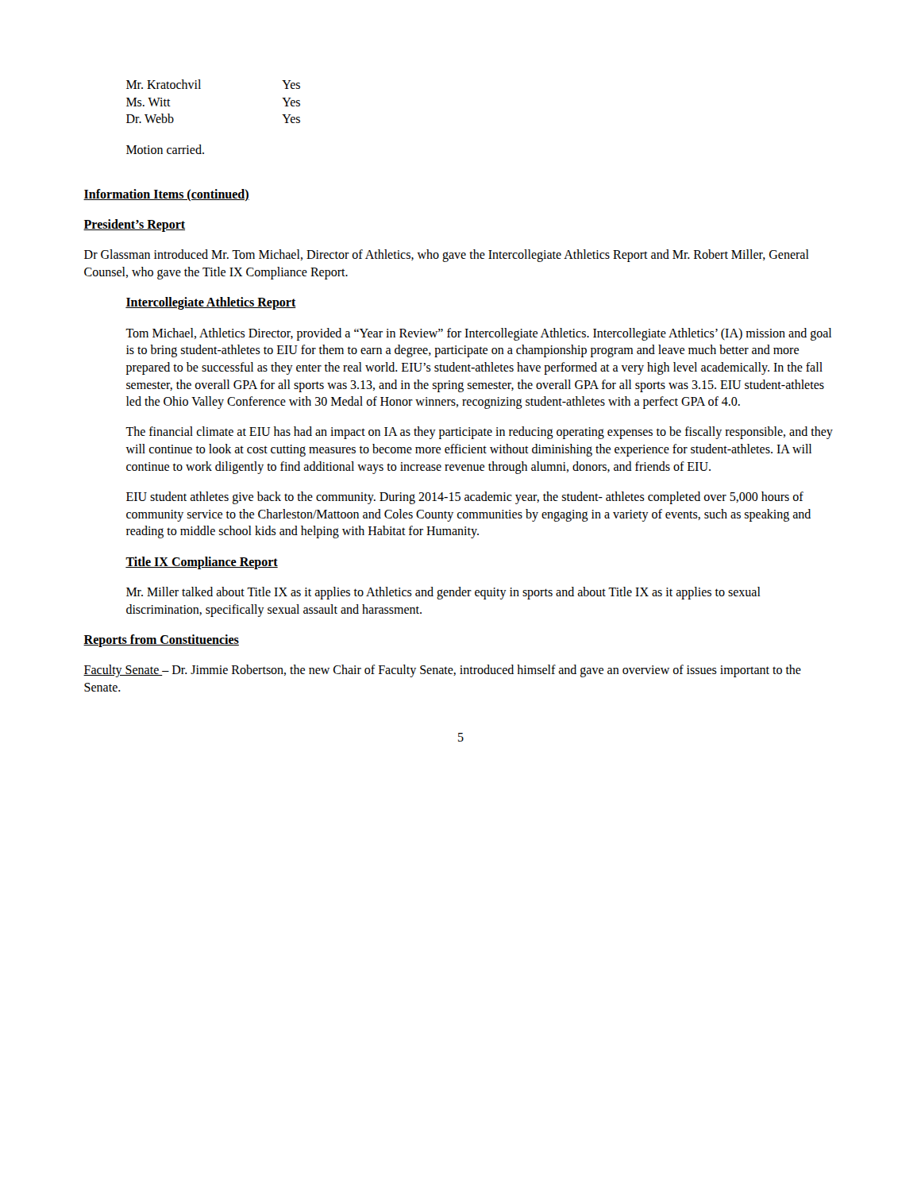| Mr. Kratochvil | Yes |
| Ms. Witt | Yes |
| Dr. Webb | Yes |
Motion carried.
Information Items (continued)
President’s Report
Dr Glassman introduced Mr. Tom Michael, Director of Athletics, who gave the Intercollegiate Athletics Report and Mr. Robert Miller, General Counsel, who gave the Title IX Compliance Report.
Intercollegiate Athletics Report
Tom Michael, Athletics Director, provided a “Year in Review” for Intercollegiate Athletics. Intercollegiate Athletics’ (IA) mission and goal is to bring student-athletes to EIU for them to earn a degree, participate on a championship program and leave much better and more prepared to be successful as they enter the real world. EIU’s student-athletes have performed at a very high level academically. In the fall semester, the overall GPA for all sports was 3.13, and in the spring semester, the overall GPA for all sports was 3.15. EIU student-athletes led the Ohio Valley Conference with 30 Medal of Honor winners, recognizing student-athletes with a perfect GPA of 4.0.
The financial climate at EIU has had an impact on IA as they participate in reducing operating expenses to be fiscally responsible, and they will continue to look at cost cutting measures to become more efficient without diminishing the experience for student-athletes. IA will continue to work diligently to find additional ways to increase revenue through alumni, donors, and friends of EIU.
EIU student athletes give back to the community. During 2014-15 academic year, the student- athletes completed over 5,000 hours of community service to the Charleston/Mattoon and Coles County communities by engaging in a variety of events, such as speaking and reading to middle school kids and helping with Habitat for Humanity.
Title IX Compliance Report
Mr. Miller talked about Title IX as it applies to Athletics and gender equity in sports and about Title IX as it applies to sexual discrimination, specifically sexual assault and harassment.
Reports from Constituencies
Faculty Senate – Dr. Jimmie Robertson, the new Chair of Faculty Senate, introduced himself and gave an overview of issues important to the Senate.
5